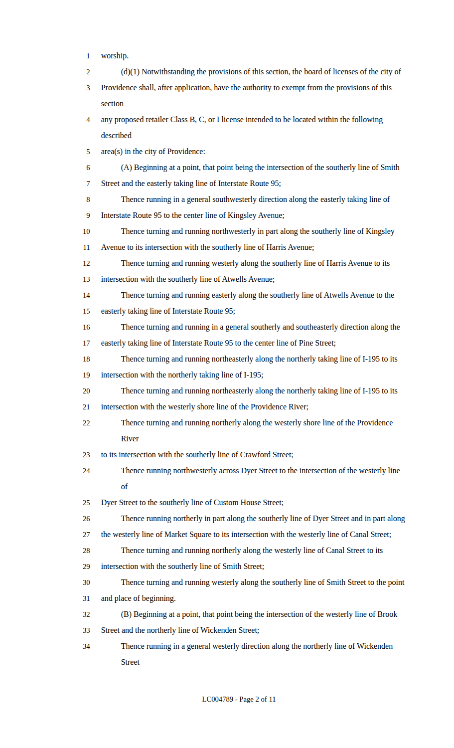1 worship.
2(d)(1) Notwithstanding the provisions of this section, the board of licenses of the city of
3 Providence shall, after application, have the authority to exempt from the provisions of this section
4 any proposed retailer Class B, C, or I license intended to be located within the following described
5 area(s) in the city of Providence:
6(A) Beginning at a point, that point being the intersection of the southerly line of Smith
7 Street and the easterly taking line of Interstate Route 95;
8 Thence running in a general southwesterly direction along the easterly taking line of
9 Interstate Route 95 to the center line of Kingsley Avenue;
10 Thence turning and running northwesterly in part along the southerly line of Kingsley
11 Avenue to its intersection with the southerly line of Harris Avenue;
12 Thence turning and running westerly along the southerly line of Harris Avenue to its
13 intersection with the southerly line of Atwells Avenue;
14 Thence turning and running easterly along the southerly line of Atwells Avenue to the
15 easterly taking line of Interstate Route 95;
16 Thence turning and running in a general southerly and southeasterly direction along the
17 easterly taking line of Interstate Route 95 to the center line of Pine Street;
18 Thence turning and running northeasterly along the northerly taking line of I-195 to its
19 intersection with the northerly taking line of I-195;
20 Thence turning and running northeasterly along the northerly taking line of I-195 to its
21 intersection with the westerly shore line of the Providence River;
22 Thence turning and running northerly along the westerly shore line of the Providence River
23 to its intersection with the southerly line of Crawford Street;
24 Thence running northwesterly across Dyer Street to the intersection of the westerly line of
25 Dyer Street to the southerly line of Custom House Street;
26 Thence running northerly in part along the southerly line of Dyer Street and in part along
27 the westerly line of Market Square to its intersection with the westerly line of Canal Street;
28 Thence turning and running northerly along the westerly line of Canal Street to its
29 intersection with the southerly line of Smith Street;
30 Thence turning and running westerly along the southerly line of Smith Street to the point
31 and place of beginning.
32(B) Beginning at a point, that point being the intersection of the westerly line of Brook
33 Street and the northerly line of Wickenden Street;
34 Thence running in a general westerly direction along the northerly line of Wickenden Street
LC004789 - Page 2 of 11